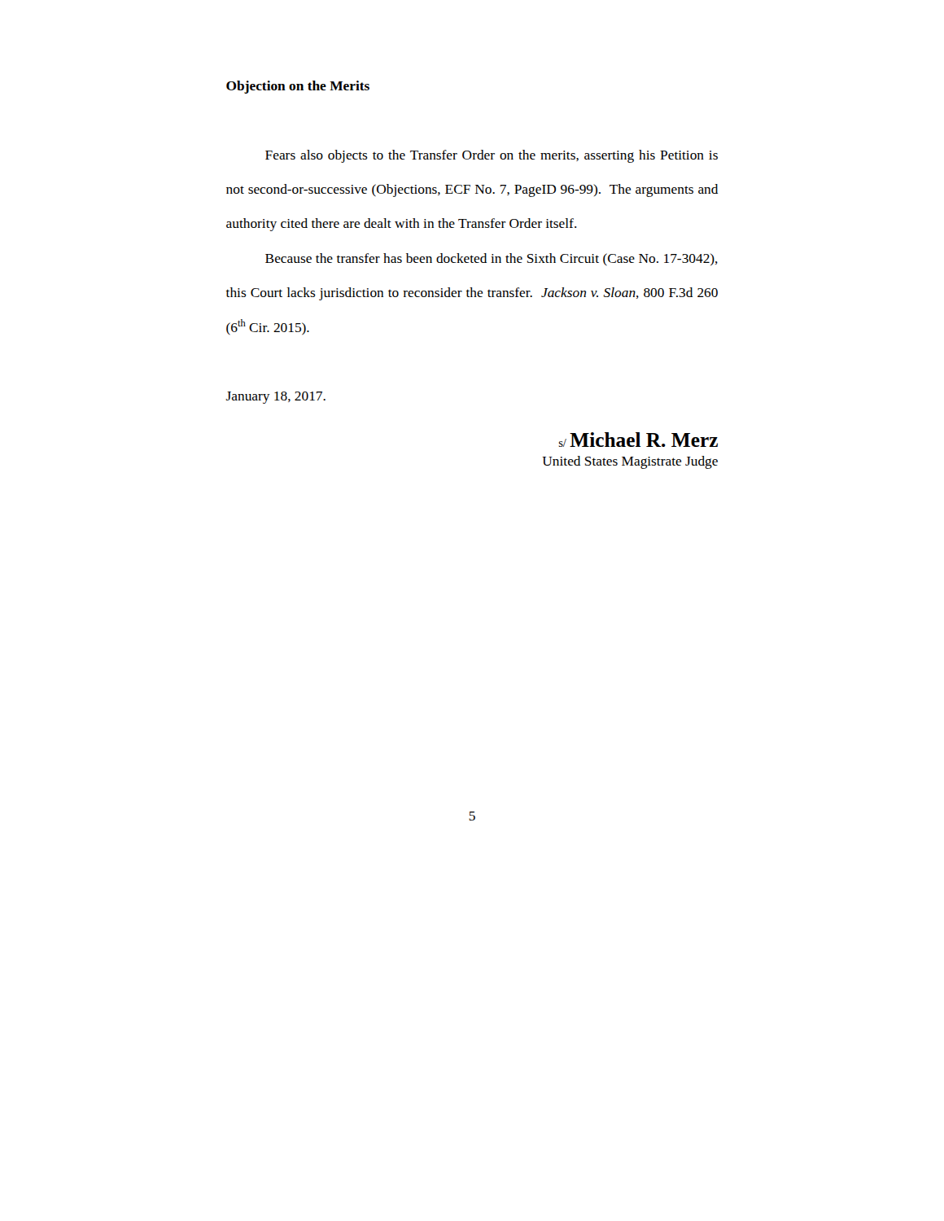Objection on the Merits
Fears also objects to the Transfer Order on the merits, asserting his Petition is not second-or-successive (Objections, ECF No. 7, PageID 96-99). The arguments and authority cited there are dealt with in the Transfer Order itself.
Because the transfer has been docketed in the Sixth Circuit (Case No. 17-3042), this Court lacks jurisdiction to reconsider the transfer. Jackson v. Sloan, 800 F.3d 260 (6th Cir. 2015).
January 18, 2017.
s/ Michael R. Merz
United States Magistrate Judge
5